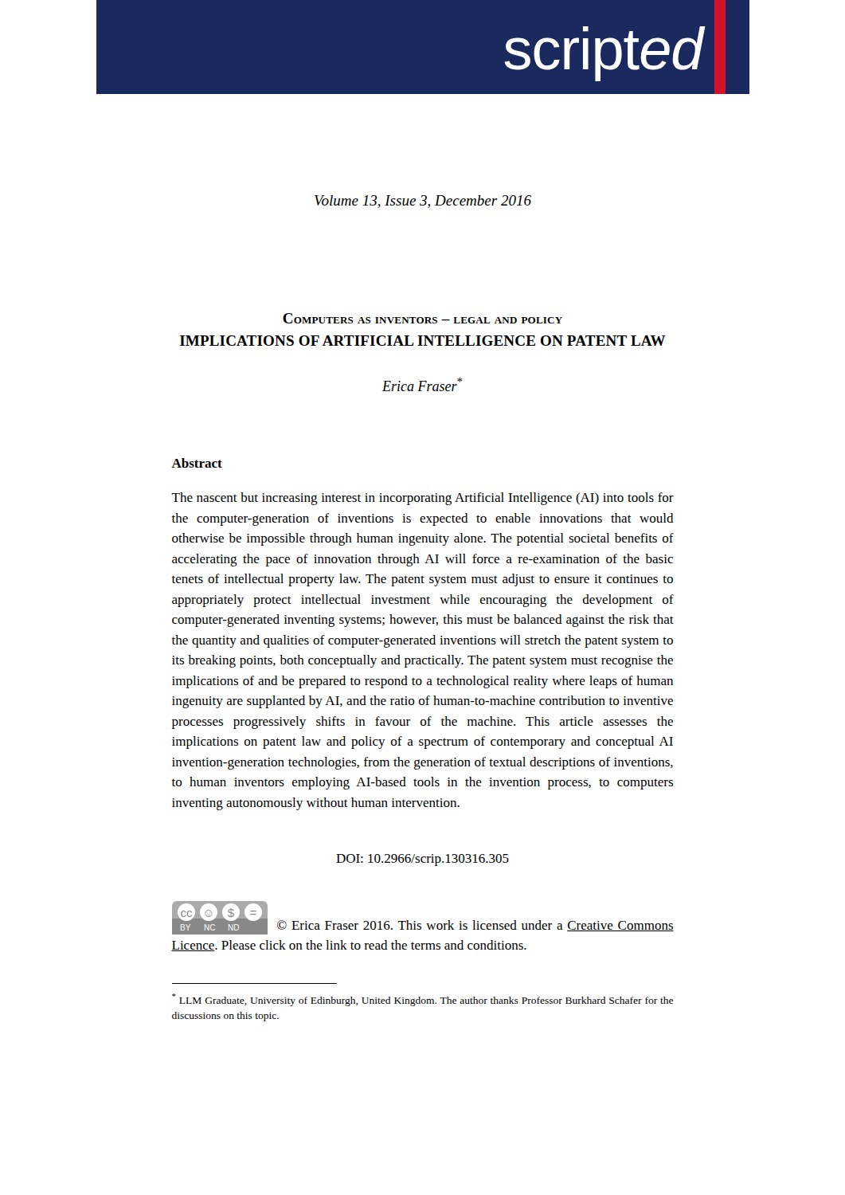scripted
Volume 13, Issue 3, December 2016
Computers as inventors – legal and policy
implications of artificial intelligence on patent law
Erica Fraser*
Abstract
The nascent but increasing interest in incorporating Artificial Intelligence (AI) into tools for the computer-generation of inventions is expected to enable innovations that would otherwise be impossible through human ingenuity alone. The potential societal benefits of accelerating the pace of innovation through AI will force a re-examination of the basic tenets of intellectual property law. The patent system must adjust to ensure it continues to appropriately protect intellectual investment while encouraging the development of computer-generated inventing systems; however, this must be balanced against the risk that the quantity and qualities of computer-generated inventions will stretch the patent system to its breaking points, both conceptually and practically. The patent system must recognise the implications of and be prepared to respond to a technological reality where leaps of human ingenuity are supplanted by AI, and the ratio of human-to-machine contribution to inventive processes progressively shifts in favour of the machine. This article assesses the implications on patent law and policy of a spectrum of contemporary and conceptual AI invention-generation technologies, from the generation of textual descriptions of inventions, to human inventors employing AI-based tools in the invention process, to computers inventing autonomously without human intervention.
DOI: 10.2966/scrip.130316.305
cc ☺ $ = BY NC ND © Erica Fraser 2016. This work is licensed under a Creative Commons Licence. Please click on the link to read the terms and conditions.
* LLM Graduate, University of Edinburgh, United Kingdom. The author thanks Professor Burkhard Schafer for the discussions on this topic.